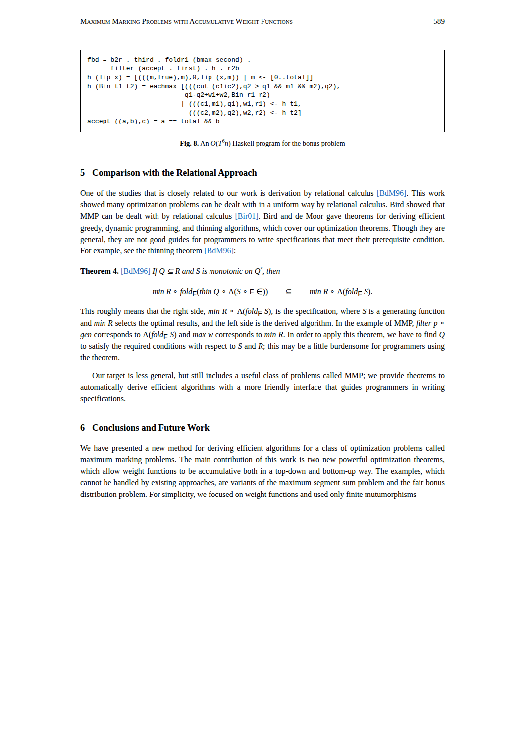Maximum Marking Problems with Accumulative Weight Functions 589
fbd = b2r . third . foldr1 (bmax second) .
      filter (accept . first) . h . r2b
h (Tip x) = [(((m,True),m),0,Tip (x,m)) | m <- [0..total]]
h (Bin t1 t2) = eachmax [(((cut (c1+c2),q2 > q1 && m1 && m2),q2),
                         q1-q2+w1+w2,Bin r1 r2)
                        | (((c1,m1),q1),w1,r1) <- h t1,
                          (((c2,m2),q2),w2,r2) <- h t2]
accept ((a,b),c) = a == total && b
Fig. 8. An O(T6n) Haskell program for the bonus problem
5 Comparison with the Relational Approach
One of the studies that is closely related to our work is derivation by relational calculus [BdM96]. This work showed many optimization problems can be dealt with in a uniform way by relational calculus. Bird showed that MMP can be dealt with by relational calculus [Bir01]. Bird and de Moor gave theorems for deriving efficient greedy, dynamic programming, and thinning algorithms, which cover our optimization theorems. Though they are general, they are not good guides for programmers to write specifications that meet their prerequisite condition. For example, see the thinning theorem [BdM96]:
Theorem 4. [BdM96] If Q ⊆ R and S is monotonic on Q°, then
min R ∘ foldF(thin Q ∘ Λ(S ∘ F ∈)) ⊆ min R ∘ Λ(foldF S).
This roughly means that the right side, min R ∘ Λ(foldF S), is the specification, where S is a generating function and min R selects the optimal results, and the left side is the derived algorithm. In the example of MMP, filter p ∘ gen corresponds to Λ(foldF S) and max w corresponds to min R. In order to apply this theorem, we have to find Q to satisfy the required conditions with respect to S and R; this may be a little burdensome for programmers using the theorem.
Our target is less general, but still includes a useful class of problems called MMP; we provide theorems to automatically derive efficient algorithms with a more friendly interface that guides programmers in writing specifications.
6 Conclusions and Future Work
We have presented a new method for deriving efficient algorithms for a class of optimization problems called maximum marking problems. The main contribution of this work is two new powerful optimization theorems, which allow weight functions to be accumulative both in a top-down and bottom-up way. The examples, which cannot be handled by existing approaches, are variants of the maximum segment sum problem and the fair bonus distribution problem. For simplicity, we focused on weight functions and used only finite mutumorphisms